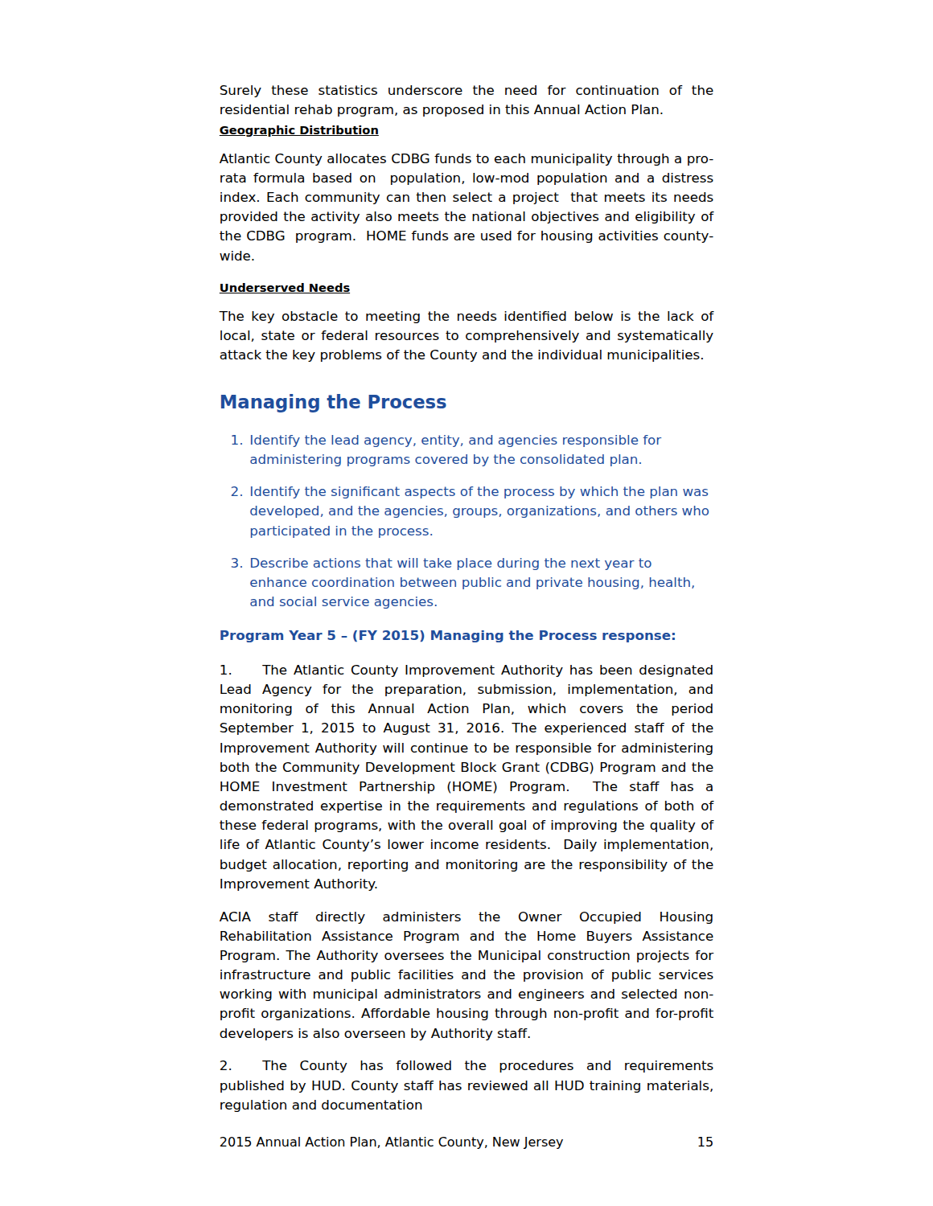Surely these statistics underscore the need for continuation of the residential rehab program, as proposed in this Annual Action Plan.
Geographic Distribution
Atlantic County allocates CDBG funds to each municipality through a pro-rata formula based on population, low-mod population and a distress index. Each community can then select a project that meets its needs provided the activity also meets the national objectives and eligibility of the CDBG program. HOME funds are used for housing activities county-wide.
Underserved Needs
The key obstacle to meeting the needs identified below is the lack of local, state or federal resources to comprehensively and systematically attack the key problems of the County and the individual municipalities.
Managing the Process
Identify the lead agency, entity, and agencies responsible for administering programs covered by the consolidated plan.
Identify the significant aspects of the process by which the plan was developed, and the agencies, groups, organizations, and others who participated in the process.
Describe actions that will take place during the next year to enhance coordination between public and private housing, health, and social service agencies.
Program Year 5 – (FY 2015) Managing the Process response:
1. The Atlantic County Improvement Authority has been designated Lead Agency for the preparation, submission, implementation, and monitoring of this Annual Action Plan, which covers the period September 1, 2015 to August 31, 2016. The experienced staff of the Improvement Authority will continue to be responsible for administering both the Community Development Block Grant (CDBG) Program and the HOME Investment Partnership (HOME) Program. The staff has a demonstrated expertise in the requirements and regulations of both of these federal programs, with the overall goal of improving the quality of life of Atlantic County’s lower income residents. Daily implementation, budget allocation, reporting and monitoring are the responsibility of the Improvement Authority.
ACIA staff directly administers the Owner Occupied Housing Rehabilitation Assistance Program and the Home Buyers Assistance Program. The Authority oversees the Municipal construction projects for infrastructure and public facilities and the provision of public services working with municipal administrators and engineers and selected non-profit organizations. Affordable housing through non-profit and for-profit developers is also overseen by Authority staff.
2. The County has followed the procedures and requirements published by HUD. County staff has reviewed all HUD training materials, regulation and documentation
2015 Annual Action Plan, Atlantic County, New Jersey 15